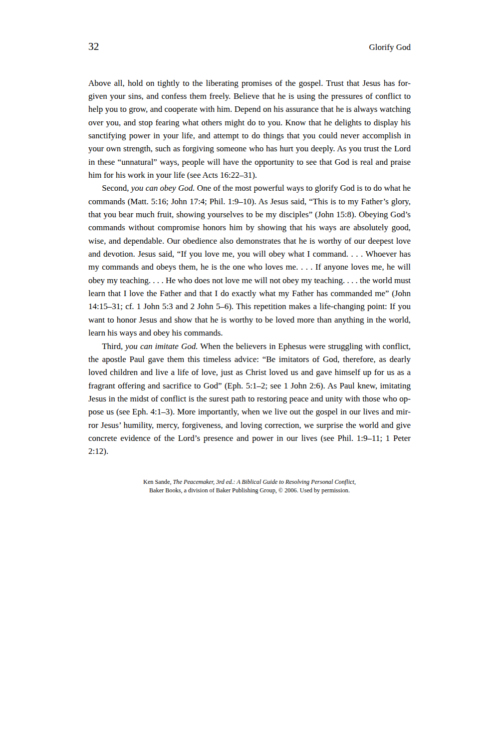32 Glorify God
Above all, hold on tightly to the liberating promises of the gospel. Trust that Jesus has forgiven your sins, and confess them freely. Believe that he is using the pressures of conflict to help you to grow, and cooperate with him. Depend on his assurance that he is always watching over you, and stop fearing what others might do to you. Know that he delights to display his sanctifying power in your life, and attempt to do things that you could never accomplish in your own strength, such as forgiving someone who has hurt you deeply. As you trust the Lord in these “unnatural” ways, people will have the opportunity to see that God is real and praise him for his work in your life (see Acts 16:22–31).
Second, you can obey God. One of the most powerful ways to glorify God is to do what he commands (Matt. 5:16; John 17:4; Phil. 1:9–10). As Jesus said, “This is to my Father’s glory, that you bear much fruit, showing yourselves to be my disciples” (John 15:8). Obeying God’s commands without compromise honors him by showing that his ways are absolutely good, wise, and dependable. Our obedience also demonstrates that he is worthy of our deepest love and devotion. Jesus said, “If you love me, you will obey what I command. . . . Whoever has my commands and obeys them, he is the one who loves me. . . . If anyone loves me, he will obey my teaching. . . . He who does not love me will not obey my teaching. . . . the world must learn that I love the Father and that I do exactly what my Father has commanded me” (John 14:15–31; cf. 1 John 5:3 and 2 John 5–6). This repetition makes a life-changing point: If you want to honor Jesus and show that he is worthy to be loved more than anything in the world, learn his ways and obey his commands.
Third, you can imitate God. When the believers in Ephesus were struggling with conflict, the apostle Paul gave them this timeless advice: “Be imitators of God, therefore, as dearly loved children and live a life of love, just as Christ loved us and gave himself up for us as a fragrant offering and sacrifice to God” (Eph. 5:1–2; see 1 John 2:6). As Paul knew, imitating Jesus in the midst of conflict is the surest path to restoring peace and unity with those who oppose us (see Eph. 4:1–3). More importantly, when we live out the gospel in our lives and mirror Jesus’ humility, mercy, forgiveness, and loving correction, we surprise the world and give concrete evidence of the Lord’s presence and power in our lives (see Phil. 1:9–11; 1 Peter 2:12).
Ken Sande, The Peacemaker, 3rd ed.: A Biblical Guide to Resolving Personal Conflict,
Baker Books, a division of Baker Publishing Group, © 2006. Used by permission.